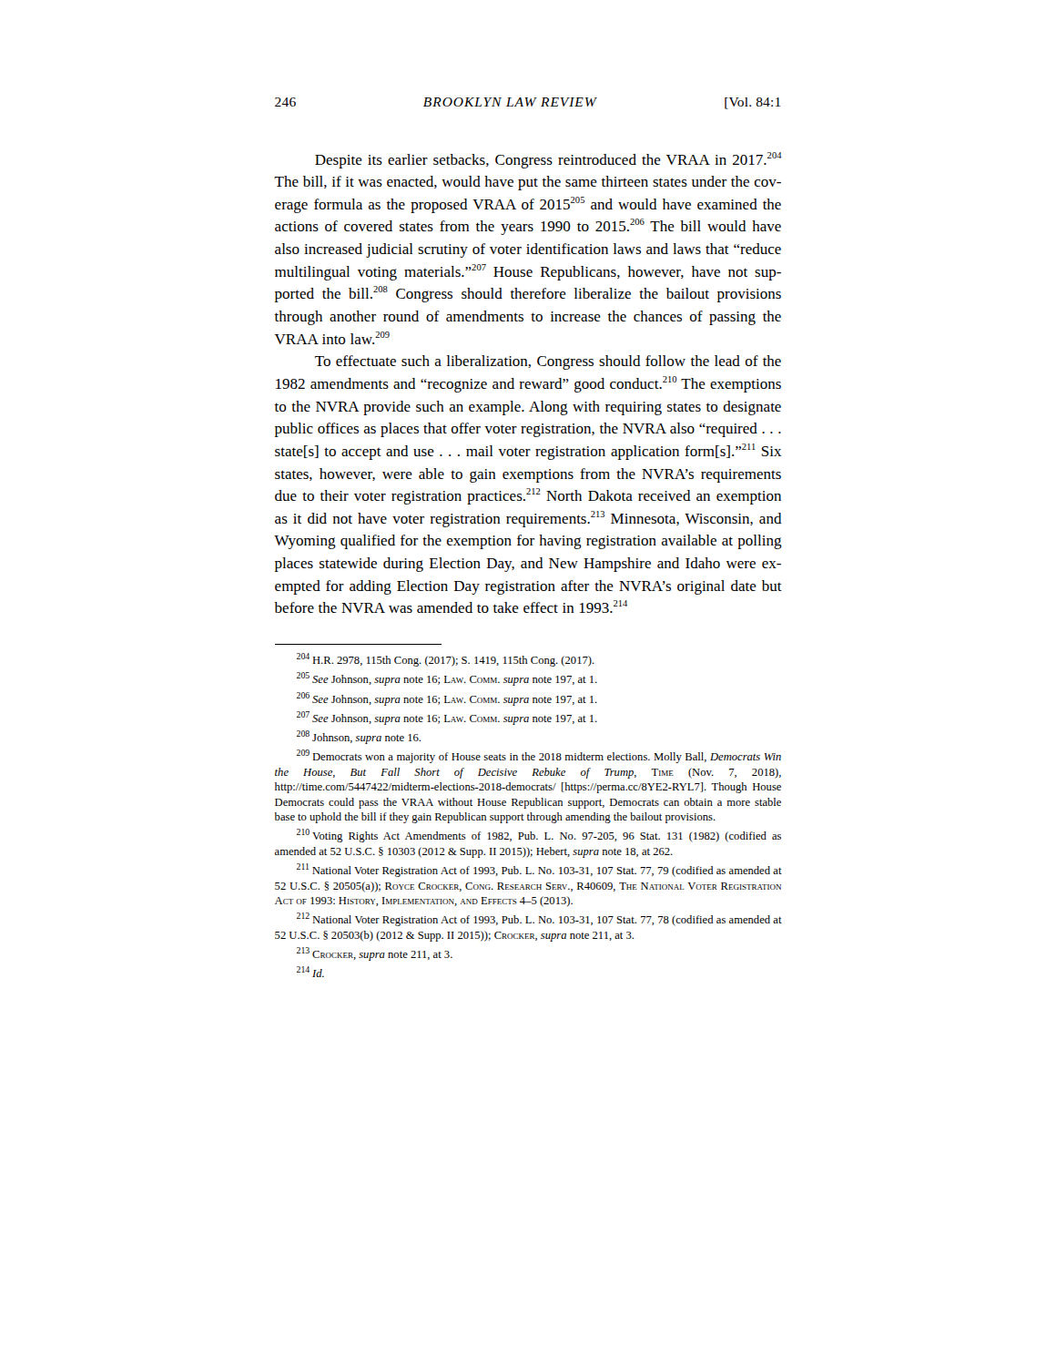246 BROOKLYN LAW REVIEW [Vol. 84:1
Despite its earlier setbacks, Congress reintroduced the VRAA in 2017.204 The bill, if it was enacted, would have put the same thirteen states under the coverage formula as the proposed VRAA of 2015205 and would have examined the actions of covered states from the years 1990 to 2015.206 The bill would have also increased judicial scrutiny of voter identification laws and laws that “reduce multilingual voting materials.”207 House Republicans, however, have not supported the bill.208 Congress should therefore liberalize the bailout provisions through another round of amendments to increase the chances of passing the VRAA into law.209
To effectuate such a liberalization, Congress should follow the lead of the 1982 amendments and “recognize and reward” good conduct.210 The exemptions to the NVRA provide such an example. Along with requiring states to designate public offices as places that offer voter registration, the NVRA also “required . . . state[s] to accept and use . . . mail voter registration application form[s].”211 Six states, however, were able to gain exemptions from the NVRA’s requirements due to their voter registration practices.212 North Dakota received an exemption as it did not have voter registration requirements.213 Minnesota, Wisconsin, and Wyoming qualified for the exemption for having registration available at polling places statewide during Election Day, and New Hampshire and Idaho were exempted for adding Election Day registration after the NVRA’s original date but before the NVRA was amended to take effect in 1993.214
204 H.R. 2978, 115th Cong. (2017); S. 1419, 115th Cong. (2017).
205 See Johnson, supra note 16; Law. Comm. supra note 197, at 1.
206 See Johnson, supra note 16; Law. Comm. supra note 197, at 1.
207 See Johnson, supra note 16; Law. Comm. supra note 197, at 1.
208 Johnson, supra note 16.
209 Democrats won a majority of House seats in the 2018 midterm elections. Molly Ball, Democrats Win the House, But Fall Short of Decisive Rebuke of Trump, Time (Nov. 7, 2018), http://time.com/5447422/midterm-elections-2018-democrats/ [https://perma.cc/8YE2-RYL7]. Though House Democrats could pass the VRAA without House Republican support, Democrats can obtain a more stable base to uphold the bill if they gain Republican support through amending the bailout provisions.
210 Voting Rights Act Amendments of 1982, Pub. L. No. 97-205, 96 Stat. 131 (1982) (codified as amended at 52 U.S.C. § 10303 (2012 & Supp. II 2015)); Hebert, supra note 18, at 262.
211 National Voter Registration Act of 1993, Pub. L. No. 103-31, 107 Stat. 77, 79 (codified as amended at 52 U.S.C. § 20505(a)); Royce Crocker, Cong. Research Serv., R40609, The National Voter Registration Act of 1993: History, Implementation, and Effects 4–5 (2013).
212 National Voter Registration Act of 1993, Pub. L. No. 103-31, 107 Stat. 77, 78 (codified as amended at 52 U.S.C. § 20503(b) (2012 & Supp. II 2015)); Crocker, supra note 211, at 3.
213 Crocker, supra note 211, at 3.
214 Id.